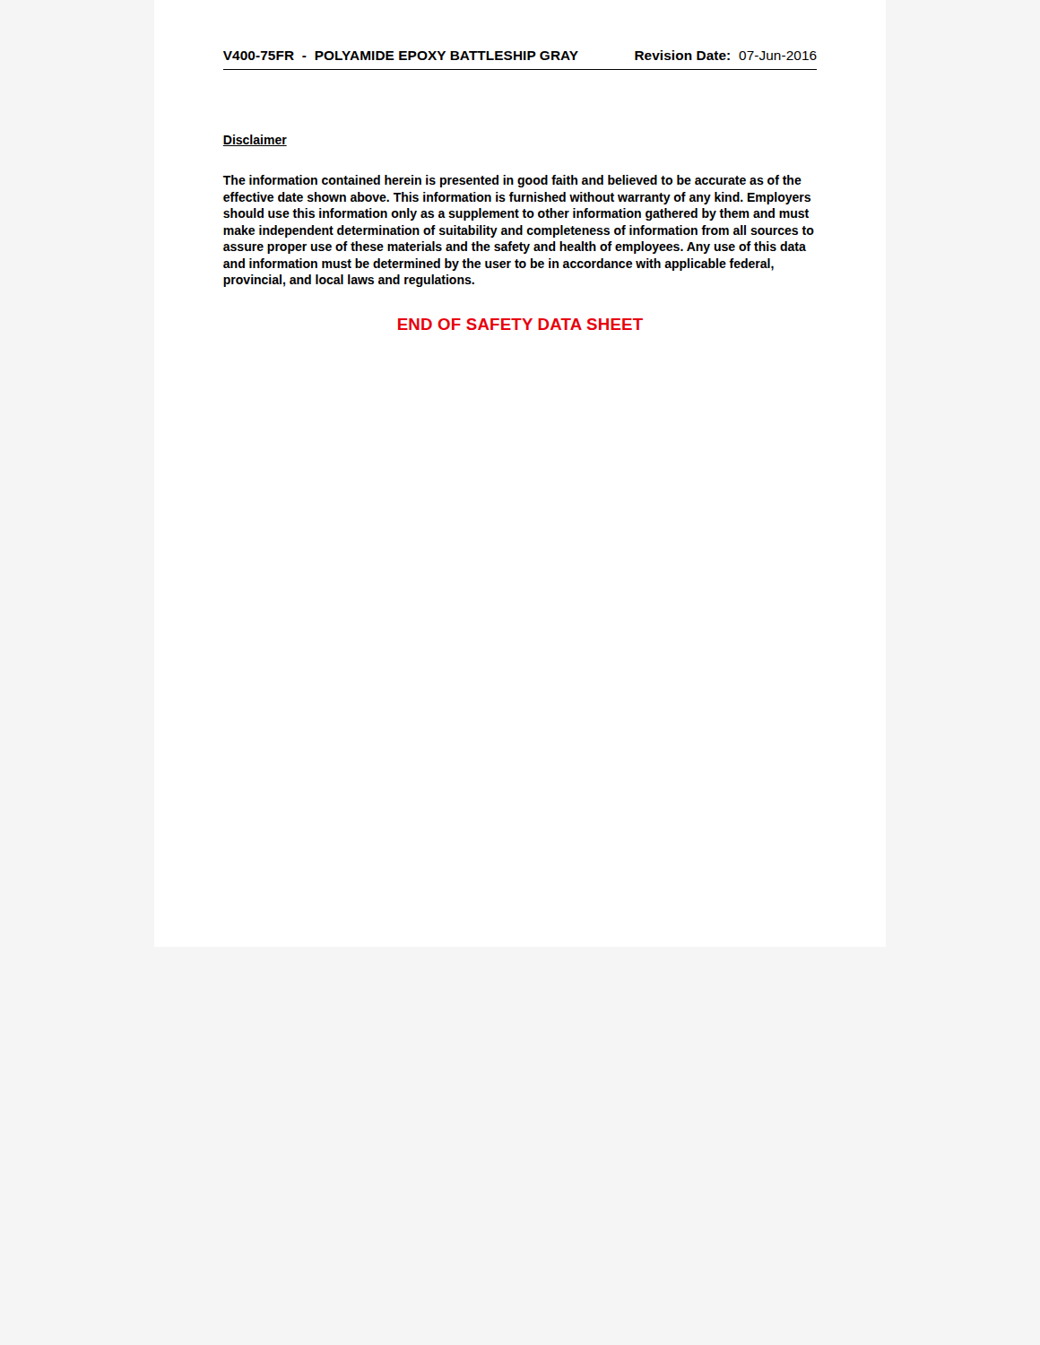V400-75FR - POLYAMIDE EPOXY BATTLESHIP GRAY
Revision Date: 07-Jun-2016
Disclaimer
The information contained herein is presented in good faith and believed to be accurate as of the effective date shown above. This information is furnished without warranty of any kind. Employers should use this information only as a supplement to other information gathered by them and must make independent determination of suitability and completeness of information from all sources to assure proper use of these materials and the safety and health of employees. Any use of this data and information must be determined by the user to be in accordance with applicable federal, provincial, and local laws and regulations.
END OF SAFETY DATA SHEET